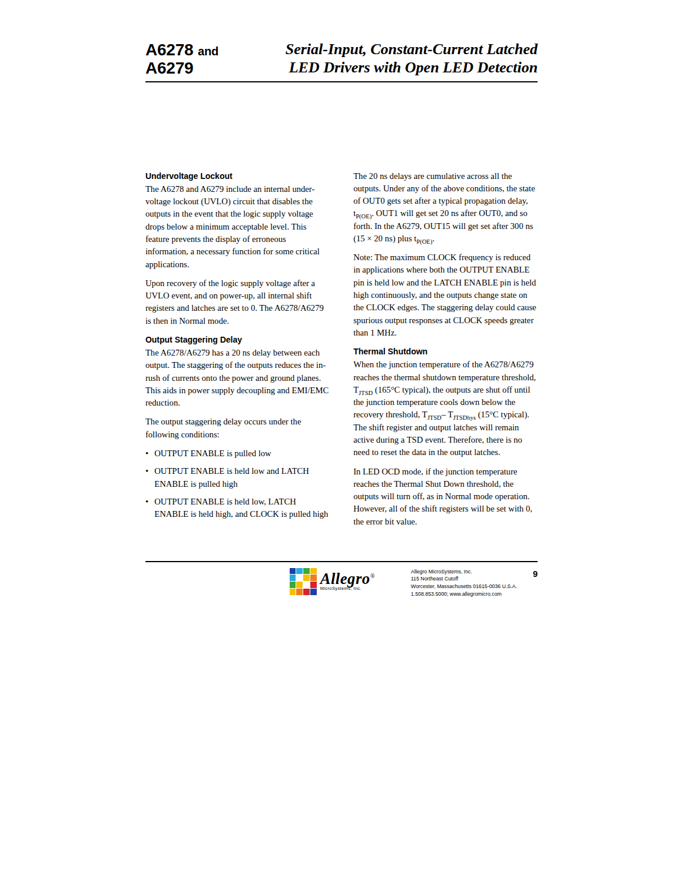A6278 and
A6279
Serial-Input, Constant-Current Latched
LED Drivers with Open LED Detection
Undervoltage Lockout
The A6278 and A6279 include an internal under-voltage lockout (UVLO) circuit that disables the outputs in the event that the logic supply voltage drops below a minimum acceptable level. This feature prevents the display of erroneous information, a necessary function for some critical applications.
Upon recovery of the logic supply voltage after a UVLO event, and on power-up, all internal shift registers and latches are set to 0. The A6278/A6279 is then in Normal mode.
Output Staggering Delay
The A6278/A6279 has a 20 ns delay between each output. The staggering of the outputs reduces the in-rush of currents onto the power and ground planes. This aids in power supply decoupling and EMI/EMC reduction.
The output staggering delay occurs under the following conditions:
OUTPUT ENABLE is pulled low
OUTPUT ENABLE is held low and LATCH ENABLE is pulled high
OUTPUT ENABLE is held low, LATCH ENABLE is held high, and CLOCK is pulled high
The 20 ns delays are cumulative across all the outputs. Under any of the above conditions, the state of OUT0 gets set after a typical propagation delay, tP(OE). OUT1 will get set 20 ns after OUT0, and so forth. In the A6279, OUT15 will get set after 300 ns (15 × 20 ns) plus tP(OE).
Note: The maximum CLOCK frequency is reduced in applications where both the OUTPUT ENABLE pin is held low and the LATCH ENABLE pin is held high continuously, and the outputs change state on the CLOCK edges. The staggering delay could cause spurious output responses at CLOCK speeds greater than 1 MHz.
Thermal Shutdown
When the junction temperature of the A6278/A6279 reaches the thermal shutdown temperature threshold, TJTSD (165°C typical), the outputs are shut off until the junction temperature cools down below the recovery threshold, TJTSD– TJTSDhys (15°C typical). The shift register and output latches will remain active during a TSD event. Therefore, there is no need to reset the data in the output latches.
In LED OCD mode, if the junction temperature reaches the Thermal Shut Down threshold, the outputs will turn off, as in Normal mode operation. However, all of the shift registers will be set with 0, the error bit value.
Allegro®
MicroSystems, Inc.
Allegro MicroSystems, Inc.
115 Northeast Cutoff
Worcester, Massachusetts 01615-0036 U.S.A.
1.508.853.5000; www.allegromicro.com
9